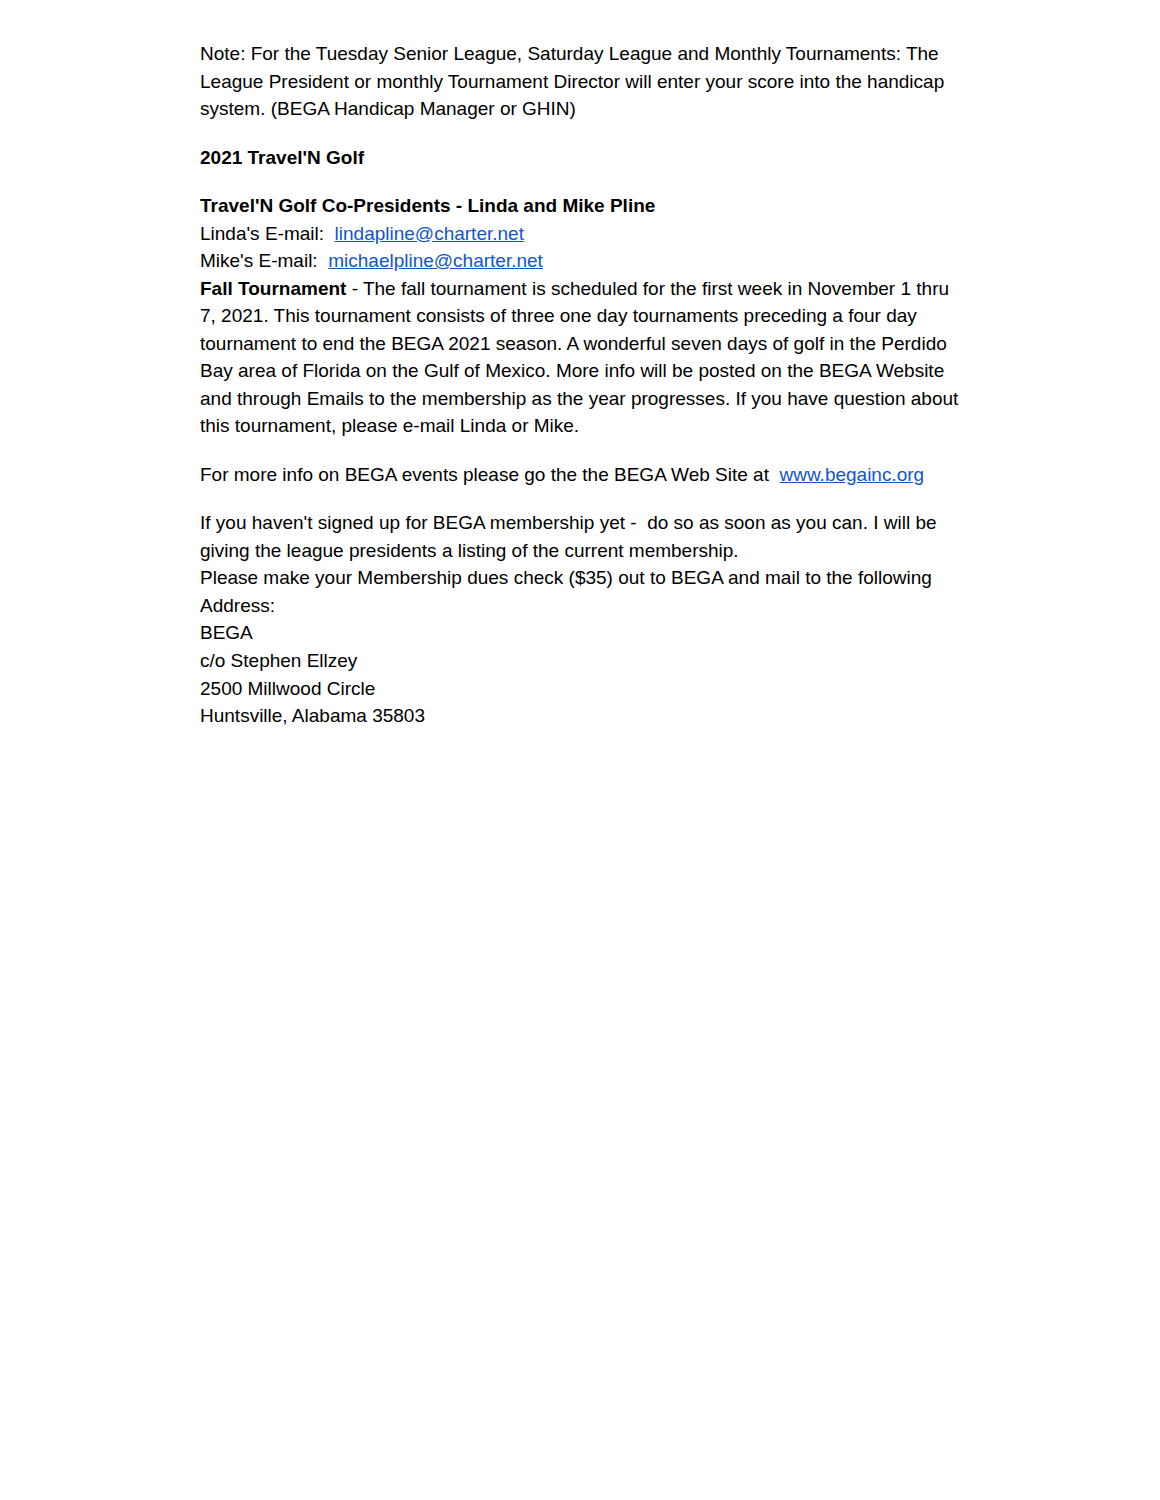Note: For the Tuesday Senior League, Saturday League and Monthly Tournaments: The League President or monthly Tournament Director will enter your score into the handicap system. (BEGA Handicap Manager or GHIN)
2021 Travel'N Golf
Travel'N Golf Co-Presidents - Linda and Mike Pline
Linda's E-mail: lindapline@charter.net
Mike's E-mail: michaelpline@charter.net
Fall Tournament - The fall tournament is scheduled for the first week in November 1 thru 7, 2021. This tournament consists of three one day tournaments preceding a four day tournament to end the BEGA 2021 season. A wonderful seven days of golf in the Perdido Bay area of Florida on the Gulf of Mexico. More info will be posted on the BEGA Website and through Emails to the membership as the year progresses. If you have question about this tournament, please e-mail Linda or Mike.
For more info on BEGA events please go the the BEGA Web Site at www.begainc.org
If you haven't signed up for BEGA membership yet - do so as soon as you can. I will be giving the league presidents a listing of the current membership.
Please make your Membership dues check ($35) out to BEGA and mail to the following Address:
BEGA
c/o Stephen Ellzey
2500 Millwood Circle
Huntsville, Alabama 35803